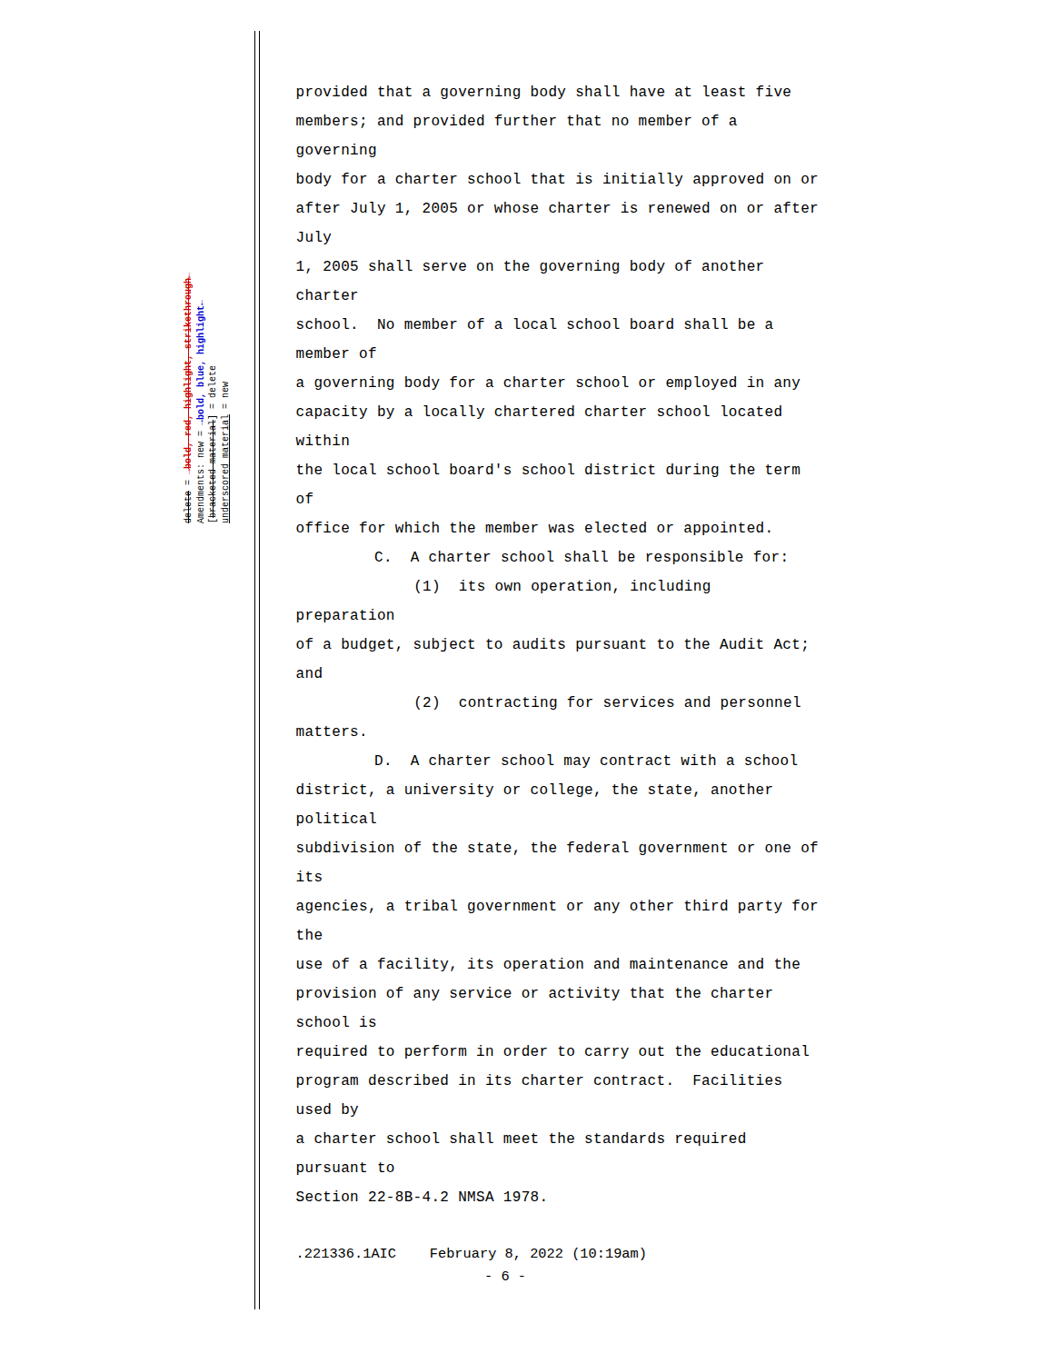delete = →bold, red, highlight, strikethrough←
Amendments: new = →bold, blue, highlight←
[bracketed material] = delete
underscored material = new
provided that a governing body shall have at least five
members; and provided further that no member of a governing
body for a charter school that is initially approved on or
after July 1, 2005 or whose charter is renewed on or after July
1, 2005 shall serve on the governing body of another charter
school. No member of a local school board shall be a member of
a governing body for a charter school or employed in any
capacity by a locally chartered charter school located within
the local school board's school district during the term of
office for which the member was elected or appointed.
C. A charter school shall be responsible for:
(1) its own operation, including preparation
of a budget, subject to audits pursuant to the Audit Act; and
(2) contracting for services and personnel
matters.
D. A charter school may contract with a school
district, a university or college, the state, another political
subdivision of the state, the federal government or one of its
agencies, a tribal government or any other third party for the
use of a facility, its operation and maintenance and the
provision of any service or activity that the charter school is
required to perform in order to carry out the educational
program described in its charter contract. Facilities used by
a charter school shall meet the standards required pursuant to
Section 22-8B-4.2 NMSA 1978.
.221336.1AIC February 8, 2022 (10:19am)
- 6 -